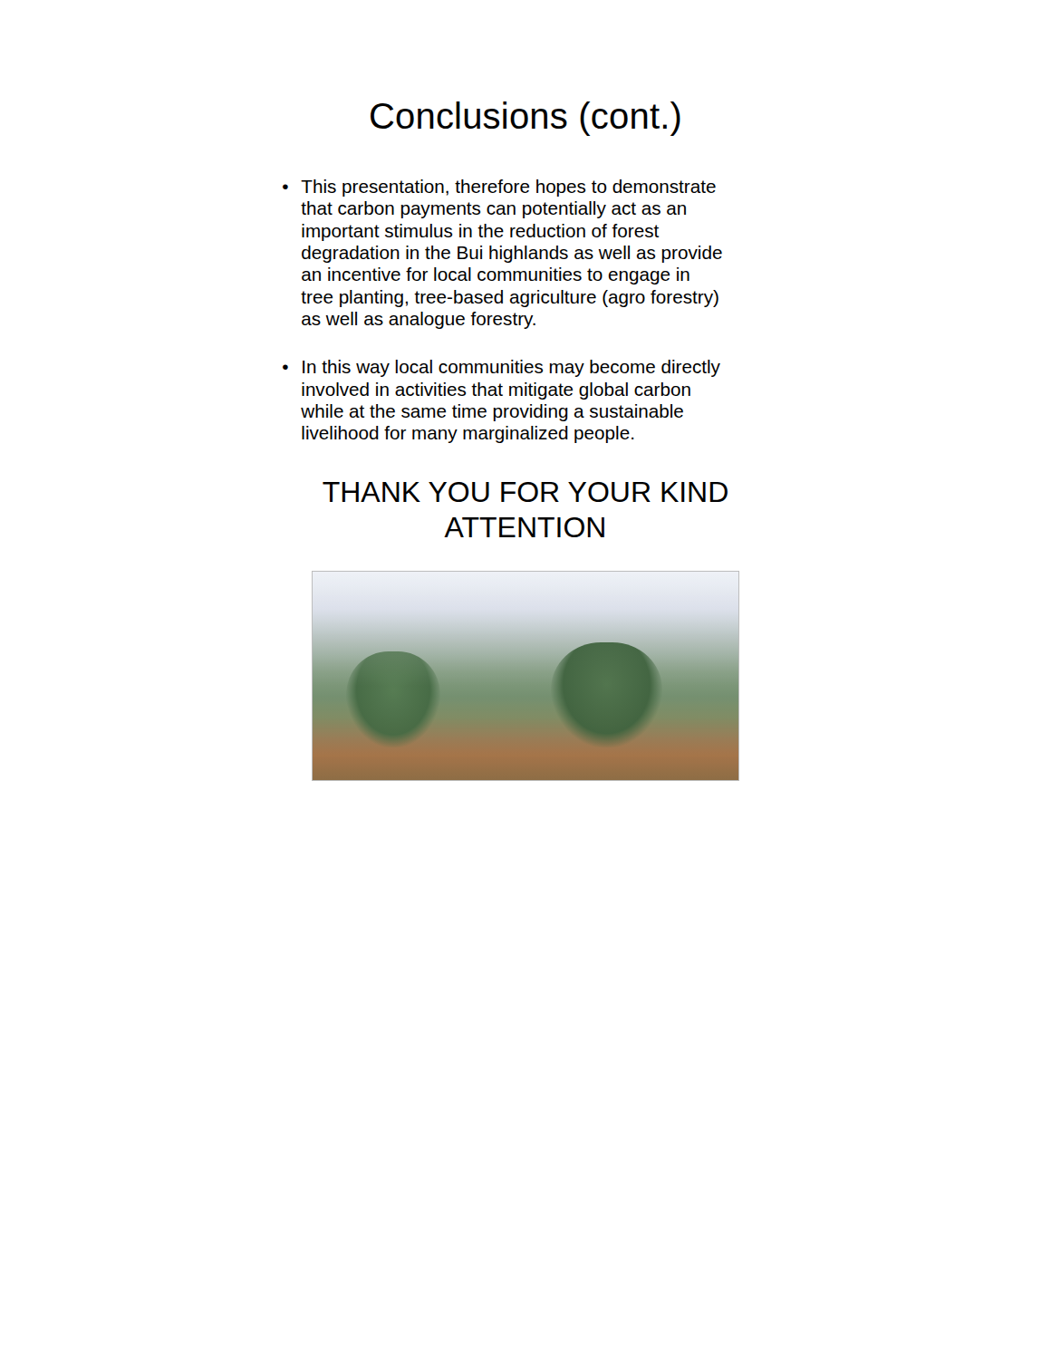Conclusions (cont.)
This presentation, therefore hopes to demonstrate that carbon payments can potentially act as an important stimulus in the reduction of forest degradation in the Bui highlands as well as provide an incentive for local communities to engage in tree planting, tree-based agriculture (agro forestry) as well as analogue forestry.
In this way local communities may become directly involved in activities that mitigate global carbon while at the same time providing a sustainable livelihood for many marginalized people.
THANK YOU FOR YOUR KIND ATTENTION